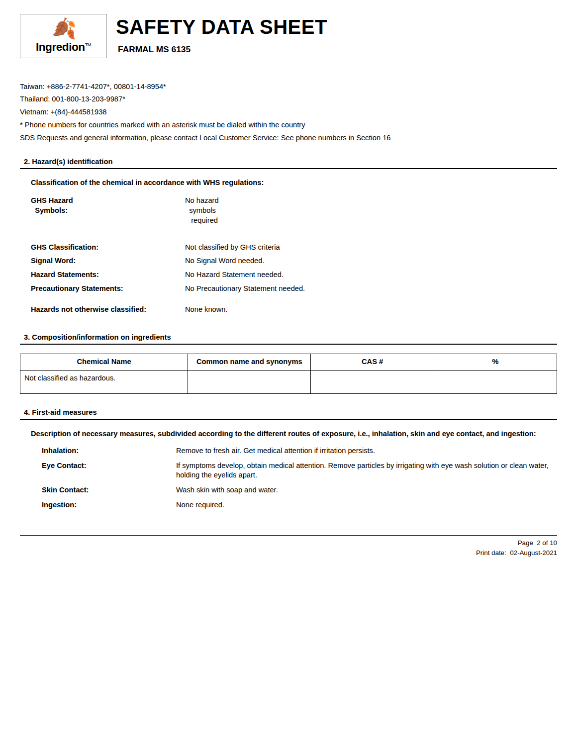🍂
IngredionTM
SAFETY DATA SHEET
FARMAL MS 6135
Taiwan: +886-2-7741-4207*, 00801-14-8954*
Thailand: 001-800-13-203-9987*
Vietnam: +(84)-444581938
* Phone numbers for countries marked with an asterisk must be dialed within the country
SDS Requests and general information, please contact Local Customer Service: See phone numbers in Section 16
2. Hazard(s) identification
Classification of the chemical in accordance with WHS regulations:
| GHS Hazard Symbols: | No hazard symbols required |
| GHS Classification: | Not classified by GHS criteria |
| Signal Word: | No Signal Word needed. |
| Hazard Statements: | No Hazard Statement needed. |
| Precautionary Statements: | No Precautionary Statement needed. |
| Hazards not otherwise classified: | None known. |
3. Composition/information on ingredients
| Chemical Name | Common name and synonyms | CAS # | % |
| --- | --- | --- | --- |
| Not classified as hazardous. | | | |
4. First-aid measures
Description of necessary measures, subdivided according to the different routes of exposure, i.e., inhalation, skin and eye contact, and ingestion:
| Inhalation: | Remove to fresh air. Get medical attention if irritation persists. |
| Eye Contact: | If symptoms develop, obtain medical attention. Remove particles by irrigating with eye wash solution or clean water, holding the eyelids apart. |
| Skin Contact: | Wash skin with soap and water. |
| Ingestion: | None required. |
Page 2 of 10
Print date: 02-August-2021